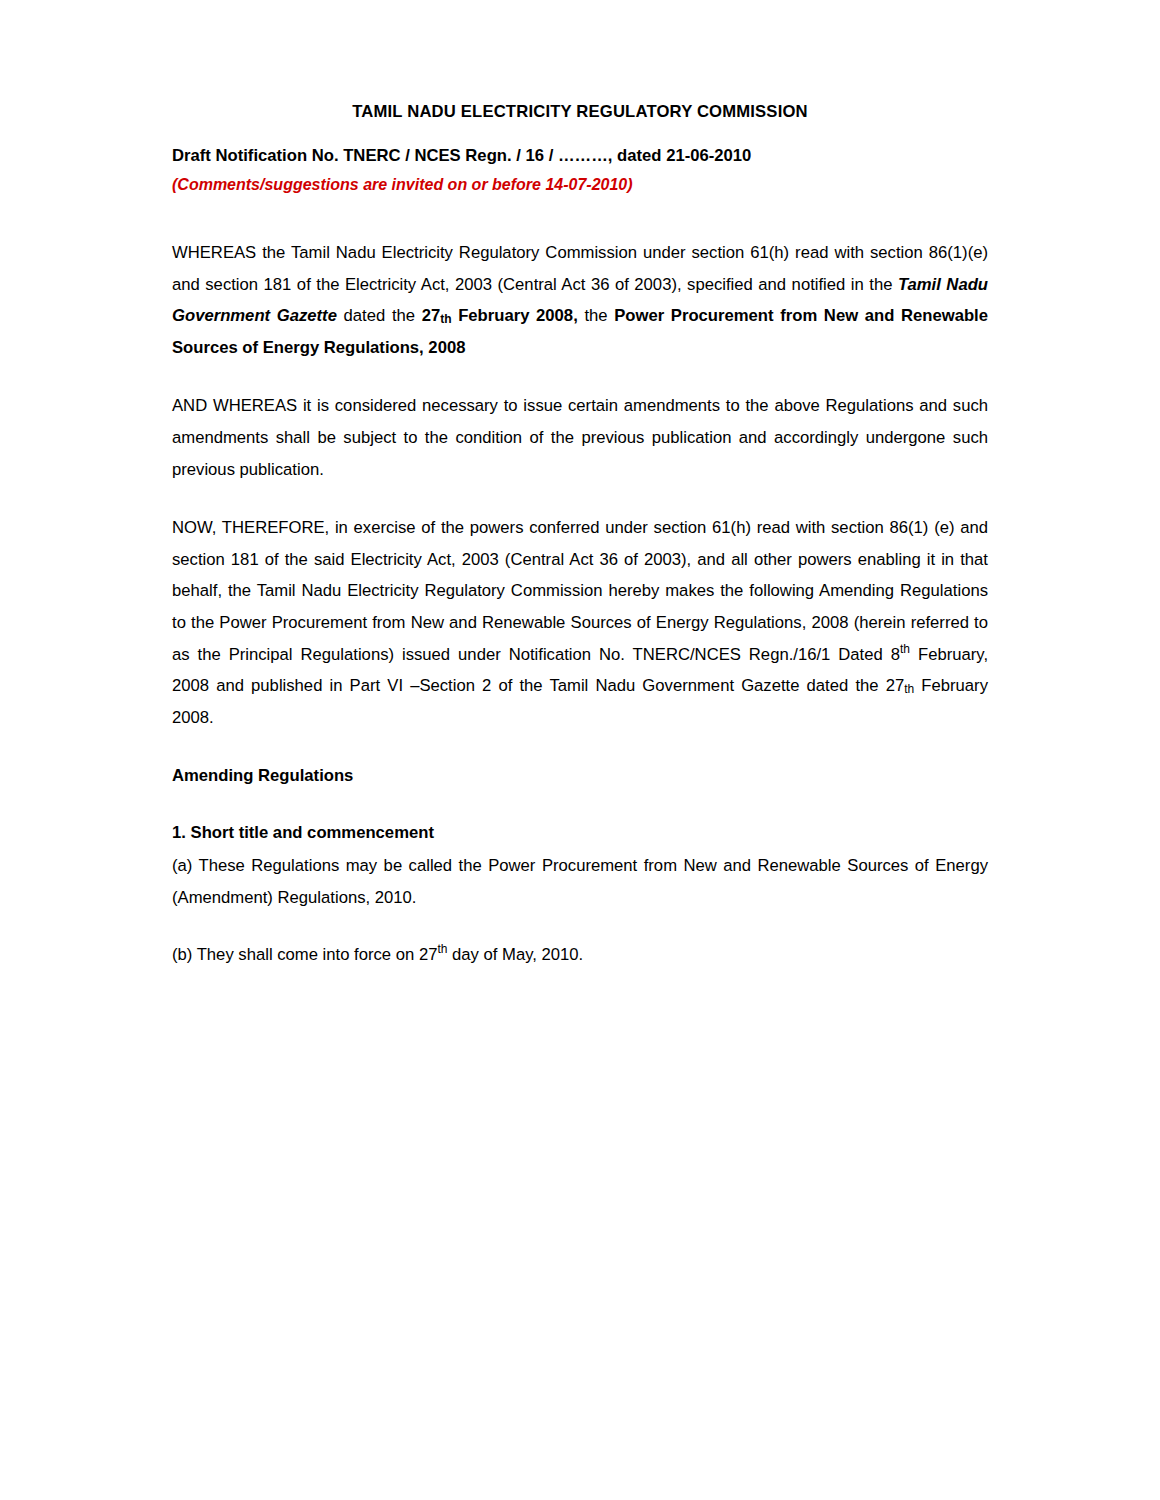TAMIL NADU ELECTRICITY REGULATORY COMMISSION
Draft Notification No. TNERC / NCES Regn. / 16 / ………, dated 21-06-2010
(Comments/suggestions are invited on or before 14-07-2010)
WHEREAS the Tamil Nadu Electricity Regulatory Commission under section 61(h) read with section 86(1)(e) and section 181 of the Electricity Act, 2003 (Central Act 36 of 2003), specified and notified in the Tamil Nadu Government Gazette dated the 27th February 2008, the Power Procurement from New and Renewable Sources of Energy Regulations, 2008
AND WHEREAS it is considered necessary to issue certain amendments to the above Regulations and such amendments shall be subject to the condition of the previous publication and accordingly undergone such previous publication.
NOW, THEREFORE, in exercise of the powers conferred under section 61(h) read with section 86(1) (e) and section 181 of the said Electricity Act, 2003 (Central Act 36 of 2003), and all other powers enabling it in that behalf, the Tamil Nadu Electricity Regulatory Commission hereby makes the following Amending Regulations to the Power Procurement from New and Renewable Sources of Energy Regulations, 2008 (herein referred to as the Principal Regulations) issued under Notification No. TNERC/NCES Regn./16/1 Dated 8th February, 2008 and published in Part VI –Section 2 of the Tamil Nadu Government Gazette dated the 27th February 2008.
Amending Regulations
1. Short title and commencement
(a) These Regulations may be called the Power Procurement from New and Renewable Sources of Energy (Amendment) Regulations, 2010.
(b) They shall come into force on 27th day of May, 2010.